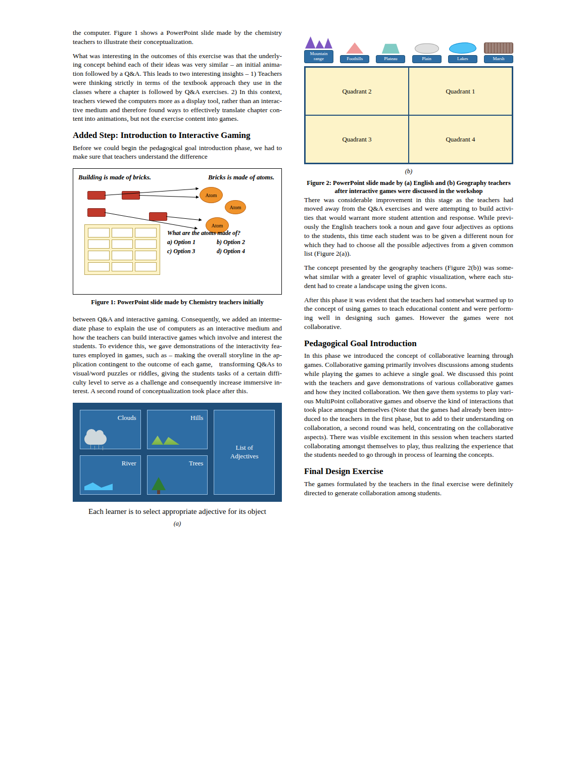the computer. Figure 1 shows a PowerPoint slide made by the chemistry teachers to illustrate their conceptualization.
What was interesting in the outcomes of this exercise was that the underlying concept behind each of their ideas was very similar – an initial animation followed by a Q&A. This leads to two interesting insights – 1) Teachers were thinking strictly in terms of the textbook approach they use in the classes where a chapter is followed by Q&A exercises. 2) In this context, teachers viewed the computers more as a display tool, rather than an interactive medium and therefore found ways to effectively translate chapter content into animations, but not the exercise content into games.
Added Step: Introduction to Interactive Gaming
Before we could begin the pedagogical goal introduction phase, we had to make sure that teachers understand the difference
Building is made of bricks.
Bricks is made of atoms.
Atom
Atom
Atom
What are the atoms made of?
a) Option 1
b) Option 2
c) Option 3
d) Option 4
Figure 1: PowerPoint slide made by Chemistry teachers initially
between Q&A and interactive gaming. Consequently, we added an intermediate phase to explain the use of computers as an interactive medium and how the teachers can build interactive games which involve and interest the students. To evidence this, we gave demonstrations of the interactivity features employed in games, such as – making the overall storyline in the application contingent to the outcome of each game, transforming Q&As to visual/word puzzles or riddles, giving the students tasks of a certain difficulty level to serve as a challenge and consequently increase immersive interest. A second round of conceptualization took place after this.
Clouds
Hills
List of
Adjectives
River
Trees
Each learner is to select appropriate adjective for its object
(a)
Mountain range
Foothills
N
Plateau
Plain
Lakes
Marsh
Quadrant 2
Quadrant 1
Quadrant 3
Quadrant 4
(b)
Figure 2: PowerPoint slide made by (a) English and (b) Geography teachers after interactive games were discussed in the workshop
There was considerable improvement in this stage as the teachers had moved away from the Q&A exercises and were attempting to build activities that would warrant more student attention and response. While previously the English teachers took a noun and gave four adjectives as options to the students, this time each student was to be given a different noun for which they had to choose all the possible adjectives from a given common list (Figure 2(a)).
The concept presented by the geography teachers (Figure 2(b)) was somewhat similar with a greater level of graphic visualization, where each student had to create a landscape using the given icons.
After this phase it was evident that the teachers had somewhat warmed up to the concept of using games to teach educational content and were performing well in designing such games. However the games were not collaborative.
Pedagogical Goal Introduction
In this phase we introduced the concept of collaborative learning through games. Collaborative gaming primarily involves discussions among students while playing the games to achieve a single goal. We discussed this point with the teachers and gave demonstrations of various collaborative games and how they incited collaboration. We then gave them systems to play various MultiPoint collaborative games and observe the kind of interactions that took place amongst themselves (Note that the games had already been introduced to the teachers in the first phase, but to add to their understanding on collaboration, a second round was held, concentrating on the collaborative aspects). There was visible excitement in this session when teachers started collaborating amongst themselves to play, thus realizing the experience that the students needed to go through in process of learning the concepts.
Final Design Exercise
The games formulated by the teachers in the final exercise were definitely directed to generate collaboration among students.